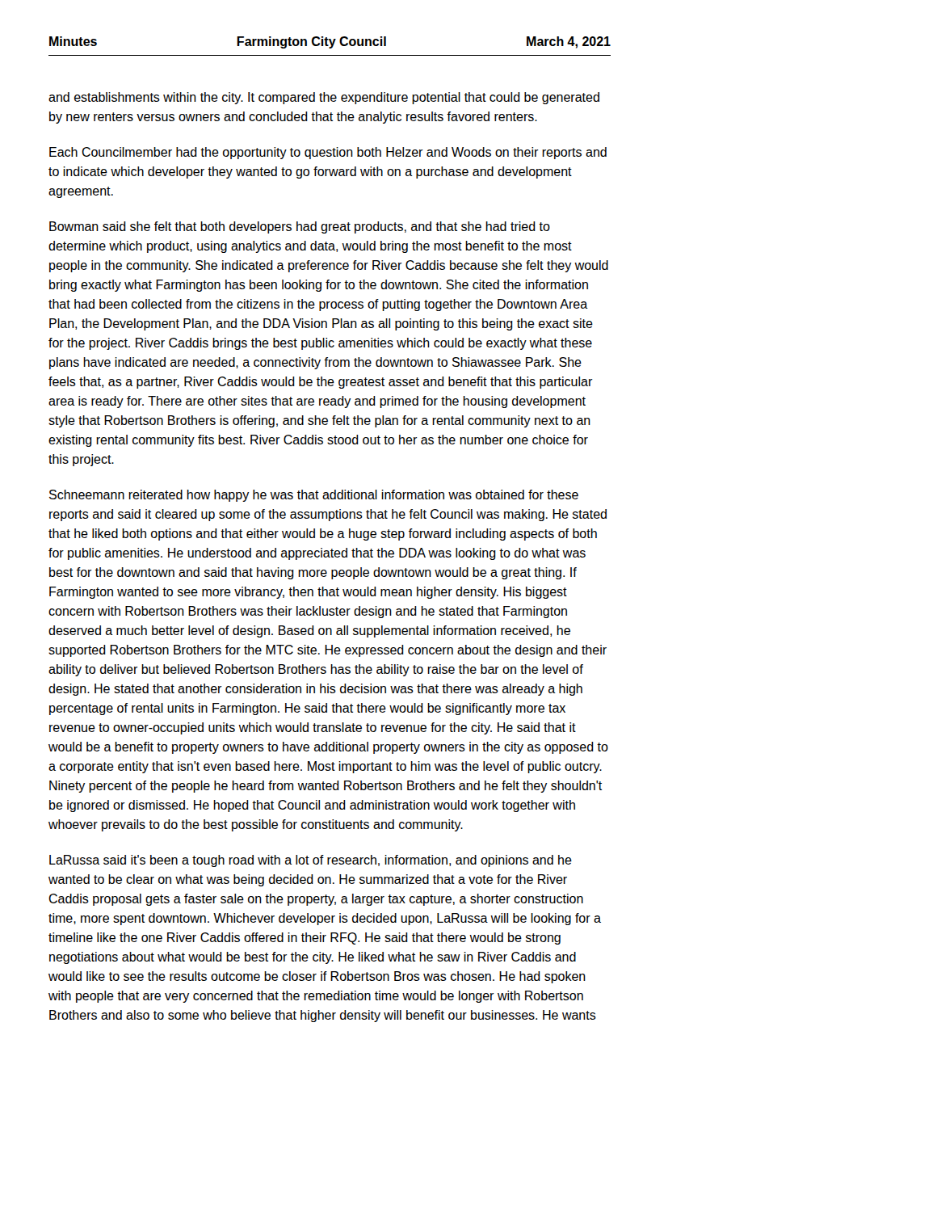Minutes
Farmington City Council
March 4, 2021
and establishments within the city. It compared the expenditure potential that could be generated by new renters versus owners and concluded that the analytic results favored renters.
Each Councilmember had the opportunity to question both Helzer and Woods on their reports and to indicate which developer they wanted to go forward with on a purchase and development agreement.
Bowman said she felt that both developers had great products, and that she had tried to determine which product, using analytics and data, would bring the most benefit to the most people in the community. She indicated a preference for River Caddis because she felt they would bring exactly what Farmington has been looking for to the downtown. She cited the information that had been collected from the citizens in the process of putting together the Downtown Area Plan, the Development Plan, and the DDA Vision Plan as all pointing to this being the exact site for the project. River Caddis brings the best public amenities which could be exactly what these plans have indicated are needed, a connectivity from the downtown to Shiawassee Park. She feels that, as a partner, River Caddis would be the greatest asset and benefit that this particular area is ready for. There are other sites that are ready and primed for the housing development style that Robertson Brothers is offering, and she felt the plan for a rental community next to an existing rental community fits best. River Caddis stood out to her as the number one choice for this project.
Schneemann reiterated how happy he was that additional information was obtained for these reports and said it cleared up some of the assumptions that he felt Council was making. He stated that he liked both options and that either would be a huge step forward including aspects of both for public amenities. He understood and appreciated that the DDA was looking to do what was best for the downtown and said that having more people downtown would be a great thing. If Farmington wanted to see more vibrancy, then that would mean higher density. His biggest concern with Robertson Brothers was their lackluster design and he stated that Farmington deserved a much better level of design. Based on all supplemental information received, he supported Robertson Brothers for the MTC site. He expressed concern about the design and their ability to deliver but believed Robertson Brothers has the ability to raise the bar on the level of design. He stated that another consideration in his decision was that there was already a high percentage of rental units in Farmington. He said that there would be significantly more tax revenue to owner-occupied units which would translate to revenue for the city. He said that it would be a benefit to property owners to have additional property owners in the city as opposed to a corporate entity that isn't even based here. Most important to him was the level of public outcry. Ninety percent of the people he heard from wanted Robertson Brothers and he felt they shouldn't be ignored or dismissed. He hoped that Council and administration would work together with whoever prevails to do the best possible for constituents and community.
LaRussa said it's been a tough road with a lot of research, information, and opinions and he wanted to be clear on what was being decided on. He summarized that a vote for the River Caddis proposal gets a faster sale on the property, a larger tax capture, a shorter construction time, more spent downtown. Whichever developer is decided upon, LaRussa will be looking for a timeline like the one River Caddis offered in their RFQ. He said that there would be strong negotiations about what would be best for the city. He liked what he saw in River Caddis and would like to see the results outcome be closer if Robertson Bros was chosen. He had spoken with people that are very concerned that the remediation time would be longer with Robertson Brothers and also to some who believe that higher density will benefit our businesses. He wants